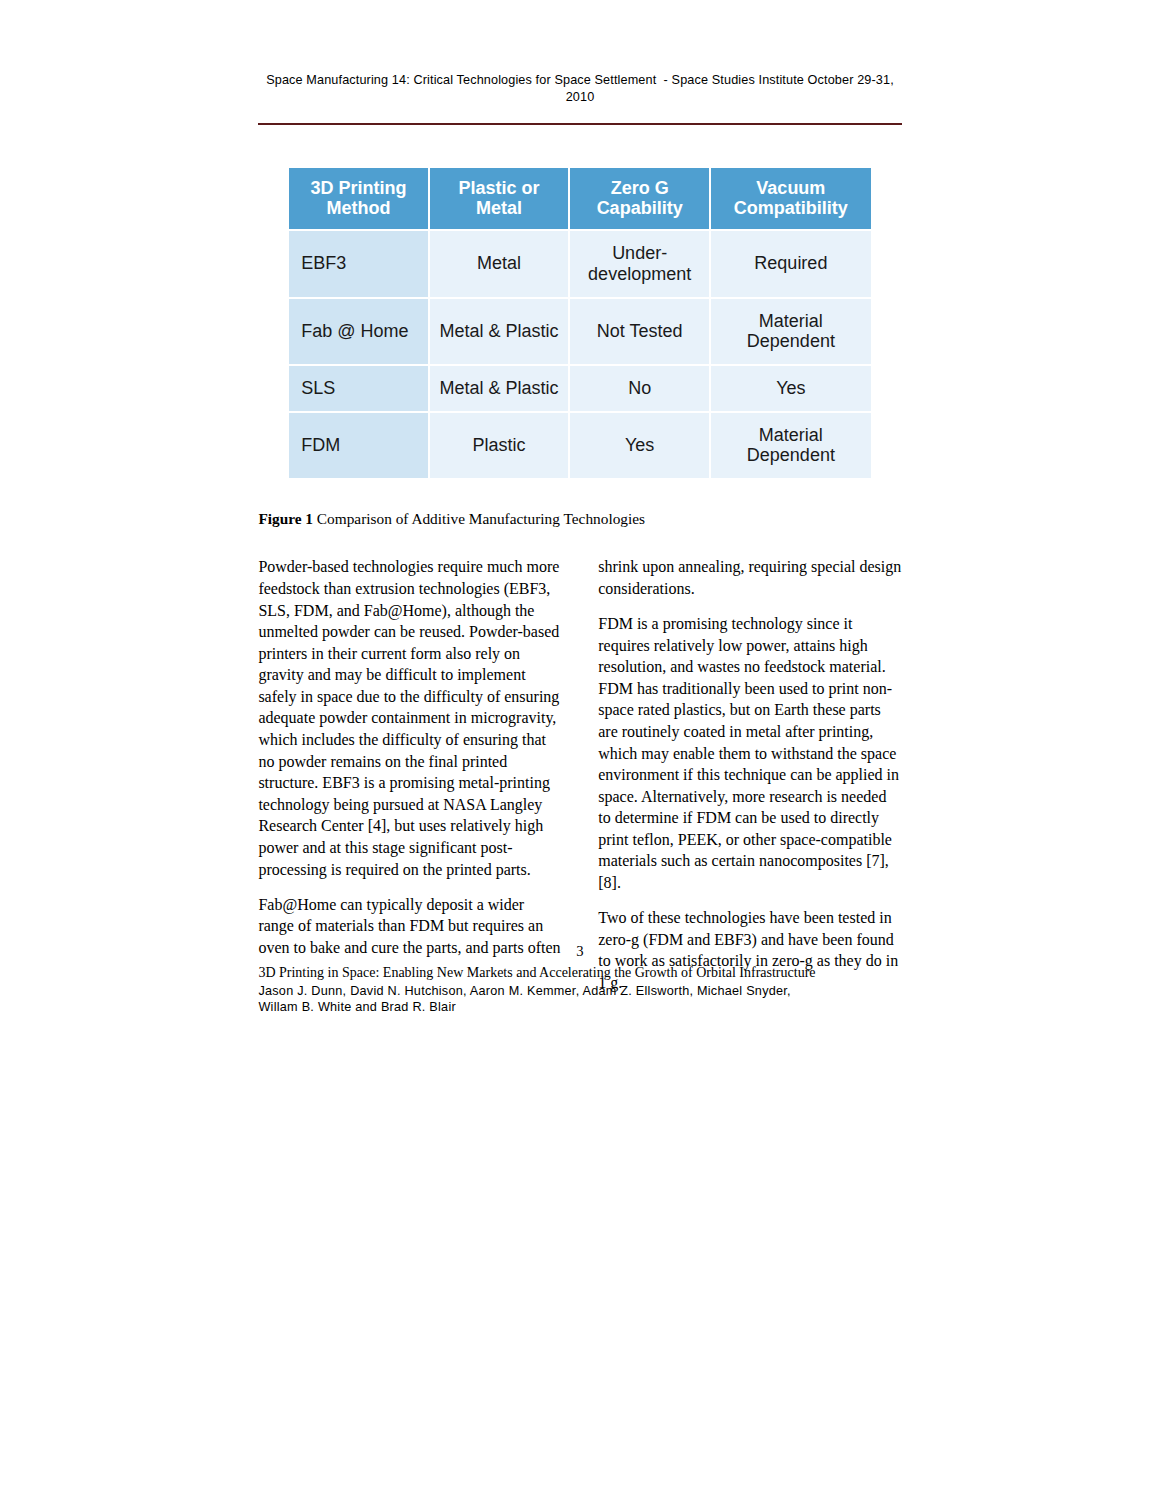Space Manufacturing 14: Critical Technologies for Space Settlement - Space Studies Institute October 29-31, 2010
| 3D Printing Method | Plastic or Metal | Zero G Capability | Vacuum Compatibility |
| --- | --- | --- | --- |
| EBF3 | Metal | Under-development | Required |
| Fab @ Home | Metal & Plastic | Not Tested | Material Dependent |
| SLS | Metal & Plastic | No | Yes |
| FDM | Plastic | Yes | Material Dependent |
Figure 1 Comparison of Additive Manufacturing Technologies
Powder-based technologies require much more feedstock than extrusion technologies (EBF3, SLS, FDM, and Fab@Home), although the unmelted powder can be reused. Powder-based printers in their current form also rely on gravity and may be difficult to implement safely in space due to the difficulty of ensuring adequate powder containment in microgravity, which includes the difficulty of ensuring that no powder remains on the final printed structure. EBF3 is a promising metal-printing technology being pursued at NASA Langley Research Center [4], but uses relatively high power and at this stage significant post-processing is required on the printed parts.
Fab@Home can typically deposit a wider range of materials than FDM but requires an oven to bake and cure the parts, and parts often shrink upon annealing, requiring special design considerations.
FDM is a promising technology since it requires relatively low power, attains high resolution, and wastes no feedstock material. FDM has traditionally been used to print non-space rated plastics, but on Earth these parts are routinely coated in metal after printing, which may enable them to withstand the space environment if this technique can be applied in space. Alternatively, more research is needed to determine if FDM can be used to directly print teflon, PEEK, or other space-compatible materials such as certain nanocomposites [7], [8].
Two of these technologies have been tested in zero-g (FDM and EBF3) and have been found to work as satisfactorily in zero-g as they do in 1 g.
3
3D Printing in Space: Enabling New Markets and Accelerating the Growth of Orbital Infrastructure
Jason J. Dunn, David N. Hutchison, Aaron M. Kemmer, Adam Z. Ellsworth, Michael Snyder,
Willam B. White and Brad R. Blair